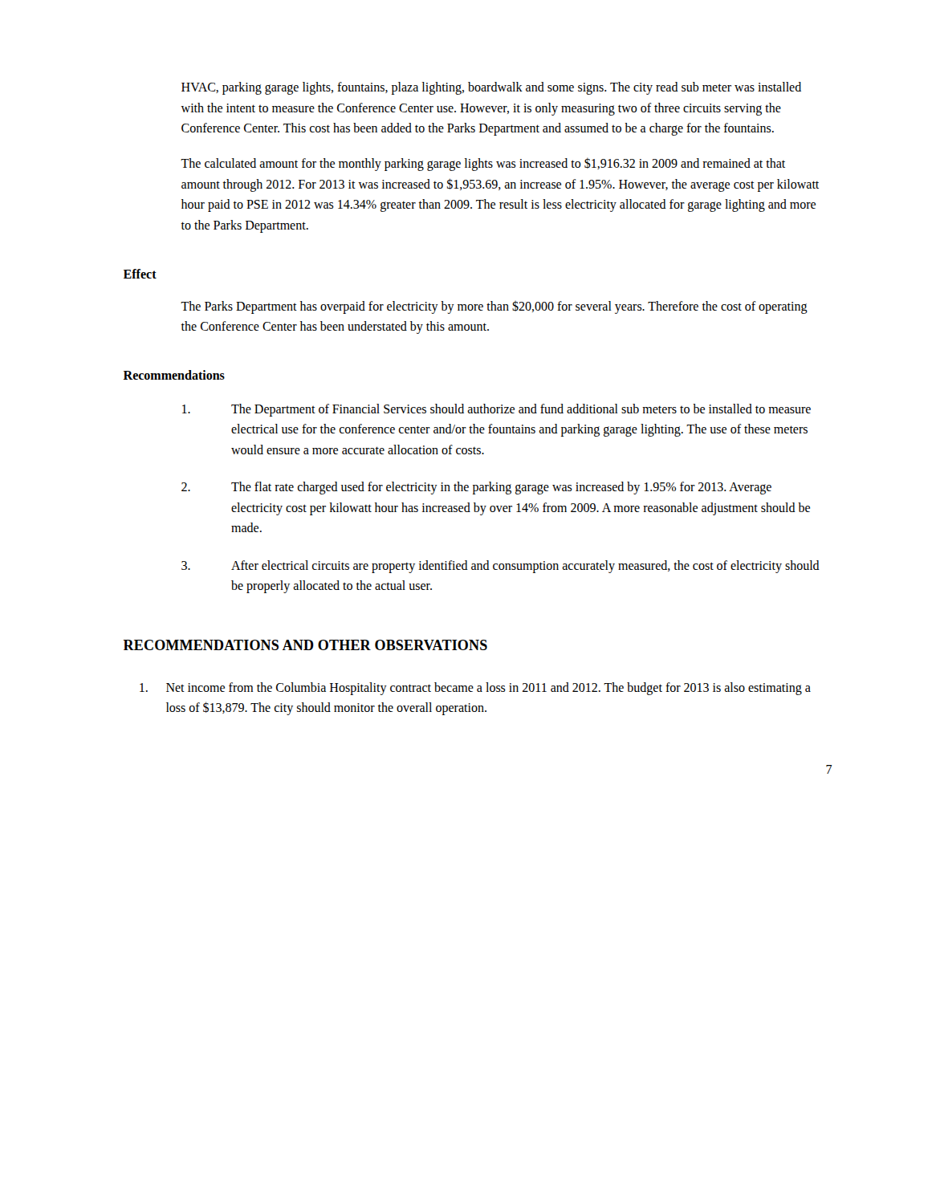HVAC, parking garage lights, fountains, plaza lighting, boardwalk and some signs. The city read sub meter was installed with the intent to measure the Conference Center use. However, it is only measuring two of three circuits serving the Conference Center. This cost has been added to the Parks Department and assumed to be a charge for the fountains.
The calculated amount for the monthly parking garage lights was increased to $1,916.32 in 2009 and remained at that amount through 2012. For 2013 it was increased to $1,953.69, an increase of 1.95%. However, the average cost per kilowatt hour paid to PSE in 2012 was 14.34% greater than 2009. The result is less electricity allocated for garage lighting and more to the Parks Department.
Effect
The Parks Department has overpaid for electricity by more than $20,000 for several years. Therefore the cost of operating the Conference Center has been understated by this amount.
Recommendations
The Department of Financial Services should authorize and fund additional sub meters to be installed to measure electrical use for the conference center and/or the fountains and parking garage lighting. The use of these meters would ensure a more accurate allocation of costs.
The flat rate charged used for electricity in the parking garage was increased by 1.95% for 2013. Average electricity cost per kilowatt hour has increased by over 14% from 2009. A more reasonable adjustment should be made.
After electrical circuits are property identified and consumption accurately measured, the cost of electricity should be properly allocated to the actual user.
RECOMMENDATIONS AND OTHER OBSERVATIONS
Net income from the Columbia Hospitality contract became a loss in 2011 and 2012. The budget for 2013 is also estimating a loss of $13,879. The city should monitor the overall operation.
7